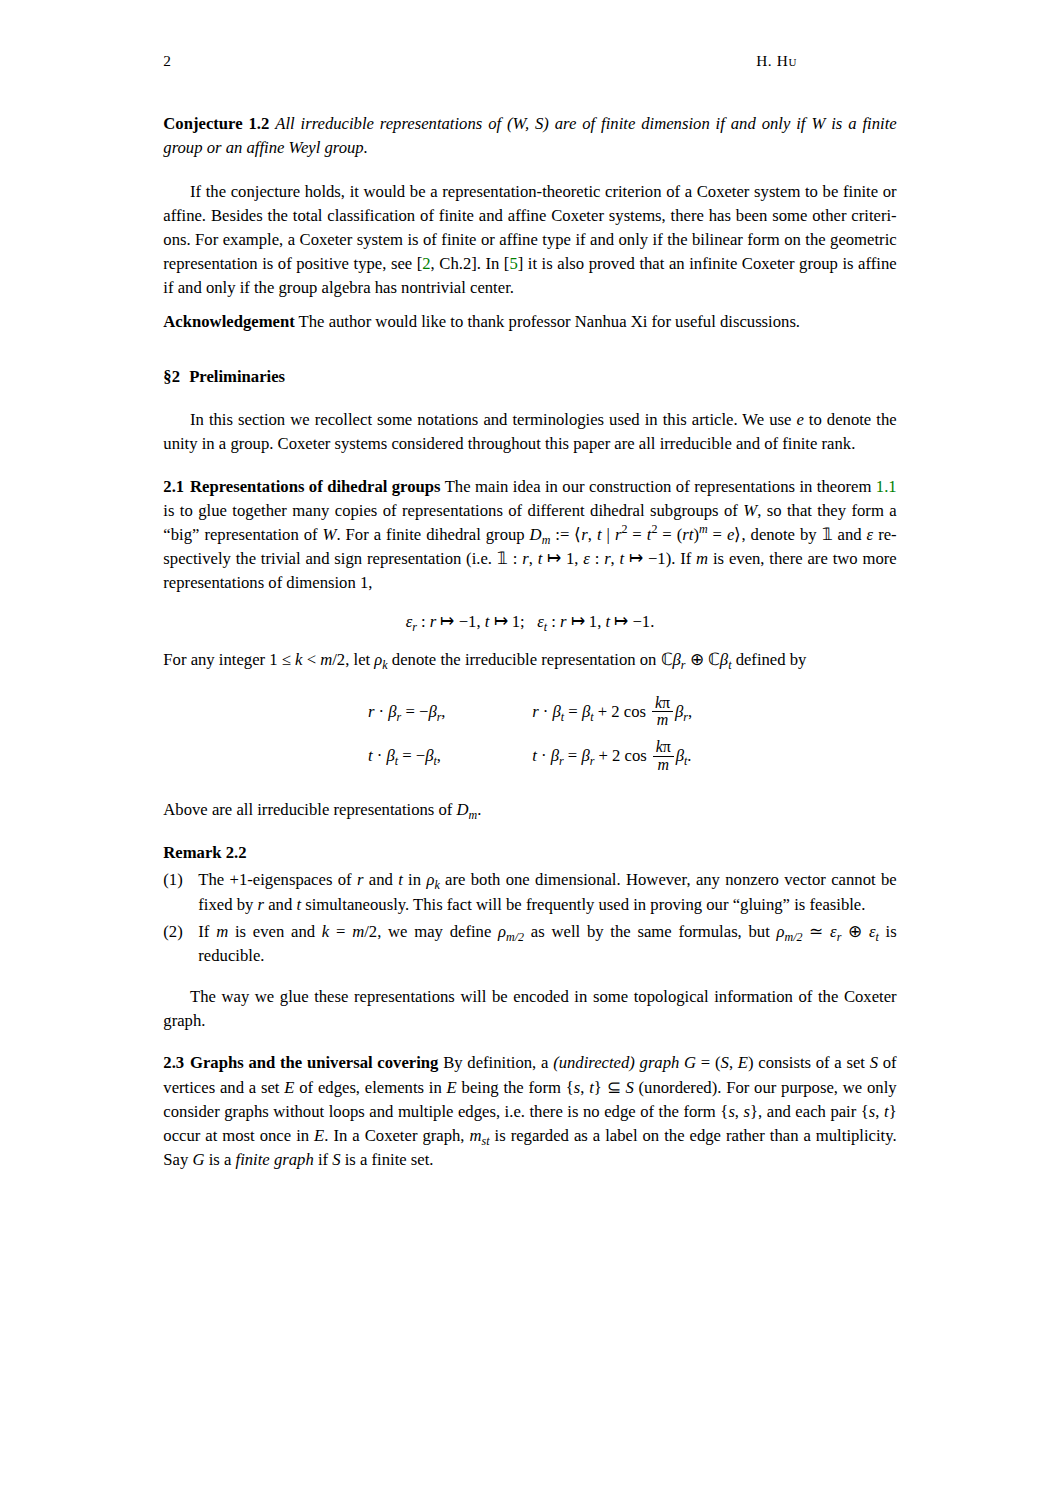2 H. Hu
Conjecture 1.2 All irreducible representations of (W, S) are of finite dimension if and only if W is a finite group or an affine Weyl group.
If the conjecture holds, it would be a representation-theoretic criterion of a Coxeter system to be finite or affine. Besides the total classification of finite and affine Coxeter systems, there has been some other criterions. For example, a Coxeter system is of finite or affine type if and only if the bilinear form on the geometric representation is of positive type, see [2, Ch.2]. In [5] it is also proved that an infinite Coxeter group is affine if and only if the group algebra has nontrivial center.
Acknowledgement The author would like to thank professor Nanhua Xi for useful discussions.
§2 Preliminaries
In this section we recollect some notations and terminologies used in this article. We use e to denote the unity in a group. Coxeter systems considered throughout this paper are all irreducible and of finite rank.
2.1 Representations of dihedral groups The main idea in our construction of representations in theorem 1.1 is to glue together many copies of representations of different dihedral subgroups of W, so that they form a “big” representation of W. For a finite dihedral group Dm := ⟨r, t | r2 = t2 = (rt)m = e⟩, denote by 𝟙 and ε respectively the trivial and sign representation (i.e. 𝟙 : r, t ↦ 1, ε : r, t ↦ −1). If m is even, there are two more representations of dimension 1,
εr : r ↦ −1, t ↦ 1; εt : r ↦ 1, t ↦ −1.
For any integer 1 ≤ k < m/2, let ρk denote the irreducible representation on ℂβr ⊕ ℂβt defined by
| r · β r = − β r , | r · β t = β t + 2 cos k π m β r , |
| t · β t = − β t , | t · β r = β r + 2 cos k π m β t . |
Above are all irreducible representations of Dm.
Remark 2.2
(1) The +1-eigenspaces of r and t in ρk are both one dimensional. However, any nonzero vector cannot be fixed by r and t simultaneously. This fact will be frequently used in proving our “gluing” is feasible.
(2) If m is even and k = m/2, we may define ρm/2 as well by the same formulas, but ρm/2 ≃ εr ⊕ εt is reducible.
The way we glue these representations will be encoded in some topological information of the Coxeter graph.
2.3 Graphs and the universal covering By definition, a (undirected) graph G = (S, E) consists of a set S of vertices and a set E of edges, elements in E being the form {s, t} ⊆ S (unordered). For our purpose, we only consider graphs without loops and multiple edges, i.e. there is no edge of the form {s, s}, and each pair {s, t} occur at most once in E. In a Coxeter graph, mst is regarded as a label on the edge rather than a multiplicity. Say G is a finite graph if S is a finite set.